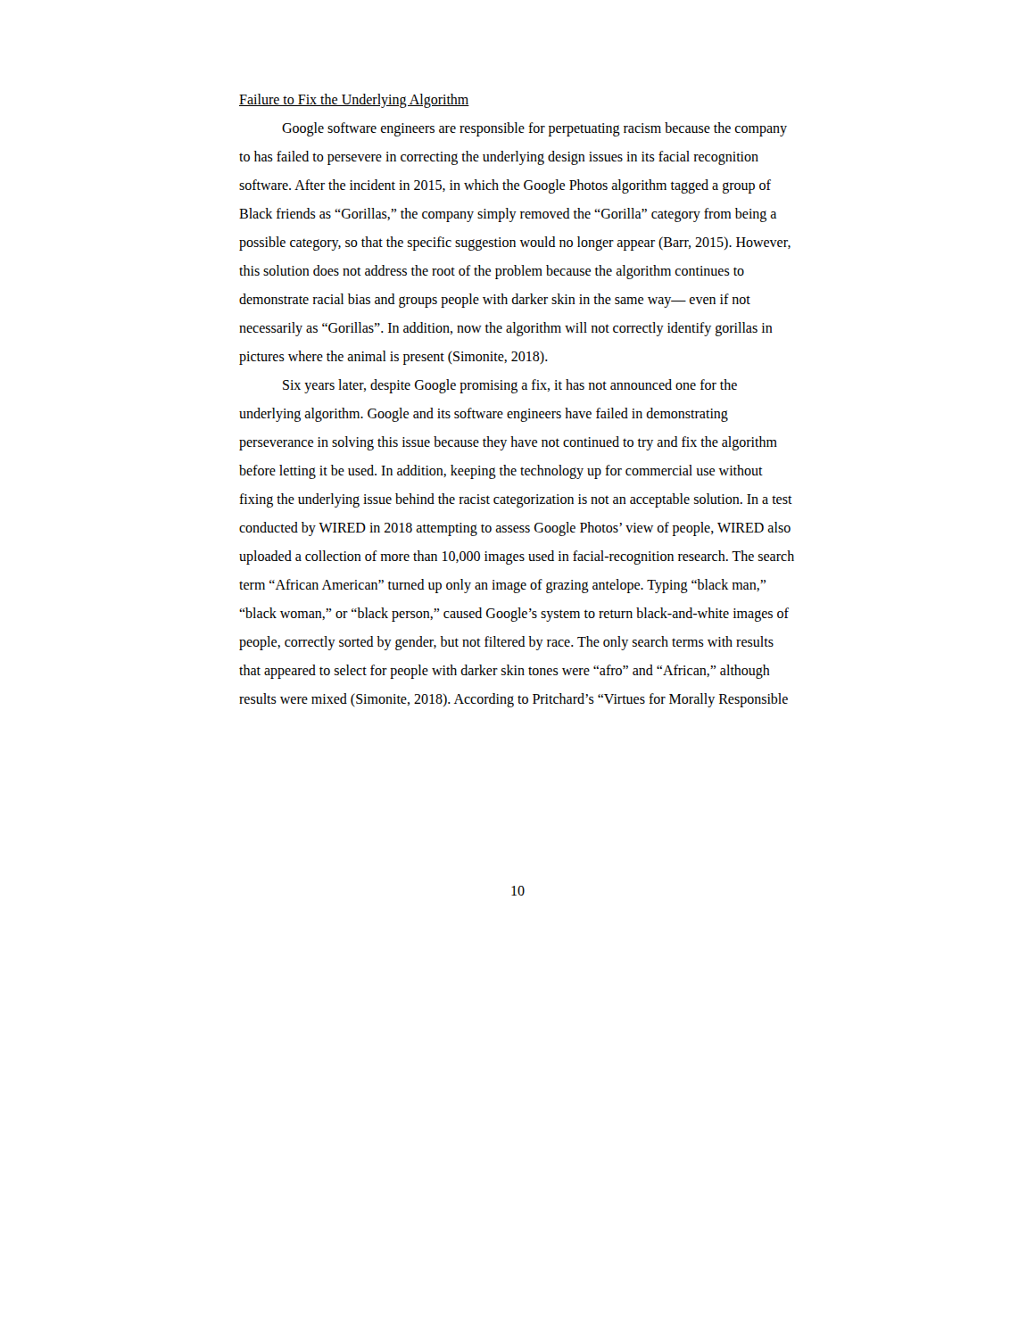Failure to Fix the Underlying Algorithm
Google software engineers are responsible for perpetuating racism because the company to has failed to persevere in correcting the underlying design issues in its facial recognition software. After the incident in 2015, in which the Google Photos algorithm tagged a group of Black friends as “Gorillas,” the company simply removed the “Gorilla” category from being a possible category, so that the specific suggestion would no longer appear (Barr, 2015). However, this solution does not address the root of the problem because the algorithm continues to demonstrate racial bias and groups people with darker skin in the same way— even if not necessarily as “Gorillas”. In addition, now the algorithm will not correctly identify gorillas in pictures where the animal is present (Simonite, 2018).
Six years later, despite Google promising a fix, it has not announced one for the underlying algorithm. Google and its software engineers have failed in demonstrating perseverance in solving this issue because they have not continued to try and fix the algorithm before letting it be used. In addition, keeping the technology up for commercial use without fixing the underlying issue behind the racist categorization is not an acceptable solution. In a test conducted by WIRED in 2018 attempting to assess Google Photos’ view of people, WIRED also uploaded a collection of more than 10,000 images used in facial-recognition research. The search term “African American” turned up only an image of grazing antelope. Typing “black man,” “black woman,” or “black person,” caused Google’s system to return black-and-white images of people, correctly sorted by gender, but not filtered by race. The only search terms with results that appeared to select for people with darker skin tones were “afro” and “African,” although results were mixed (Simonite, 2018). According to Pritchard’s “Virtues for Morally Responsible
10